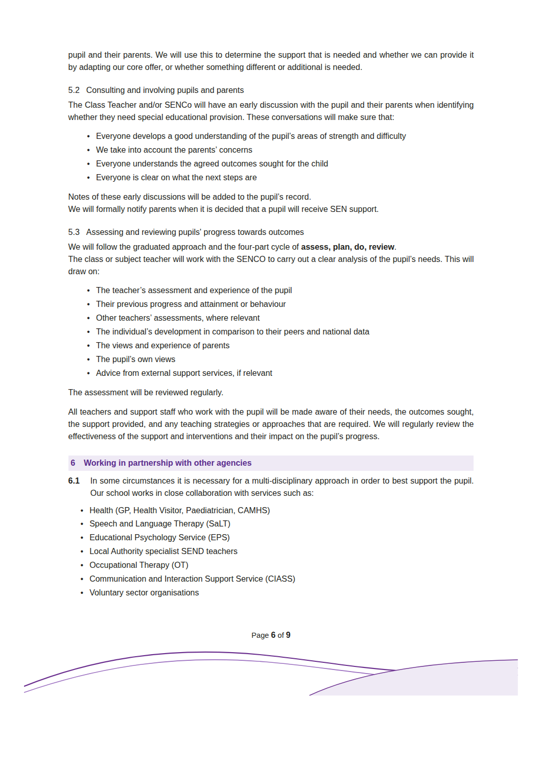pupil and their parents. We will use this to determine the support that is needed and whether we can provide it by adapting our core offer, or whether something different or additional is needed.
5.2 Consulting and involving pupils and parents
The Class Teacher and/or SENCo will have an early discussion with the pupil and their parents when identifying whether they need special educational provision. These conversations will make sure that:
Everyone develops a good understanding of the pupil’s areas of strength and difficulty
We take into account the parents’ concerns
Everyone understands the agreed outcomes sought for the child
Everyone is clear on what the next steps are
Notes of these early discussions will be added to the pupil’s record.
We will formally notify parents when it is decided that a pupil will receive SEN support.
5.3 Assessing and reviewing pupils' progress towards outcomes
We will follow the graduated approach and the four-part cycle of assess, plan, do, review.
The class or subject teacher will work with the SENCO to carry out a clear analysis of the pupil’s needs. This will draw on:
The teacher’s assessment and experience of the pupil
Their previous progress and attainment or behaviour
Other teachers’ assessments, where relevant
The individual’s development in comparison to their peers and national data
The views and experience of parents
The pupil’s own views
Advice from external support services, if relevant
The assessment will be reviewed regularly.
All teachers and support staff who work with the pupil will be made aware of their needs, the outcomes sought, the support provided, and any teaching strategies or approaches that are required. We will regularly review the effectiveness of the support and interventions and their impact on the pupil’s progress.
6 Working in partnership with other agencies
6.1
In some circumstances it is necessary for a multi-disciplinary approach in order to best support the pupil. Our school works in close collaboration with services such as:
Health (GP, Health Visitor, Paediatrician, CAMHS)
Speech and Language Therapy (SaLT)
Educational Psychology Service (EPS)
Local Authority specialist SEND teachers
Occupational Therapy (OT)
Communication and Interaction Support Service (CIASS)
Voluntary sector organisations
Page 6 of 9